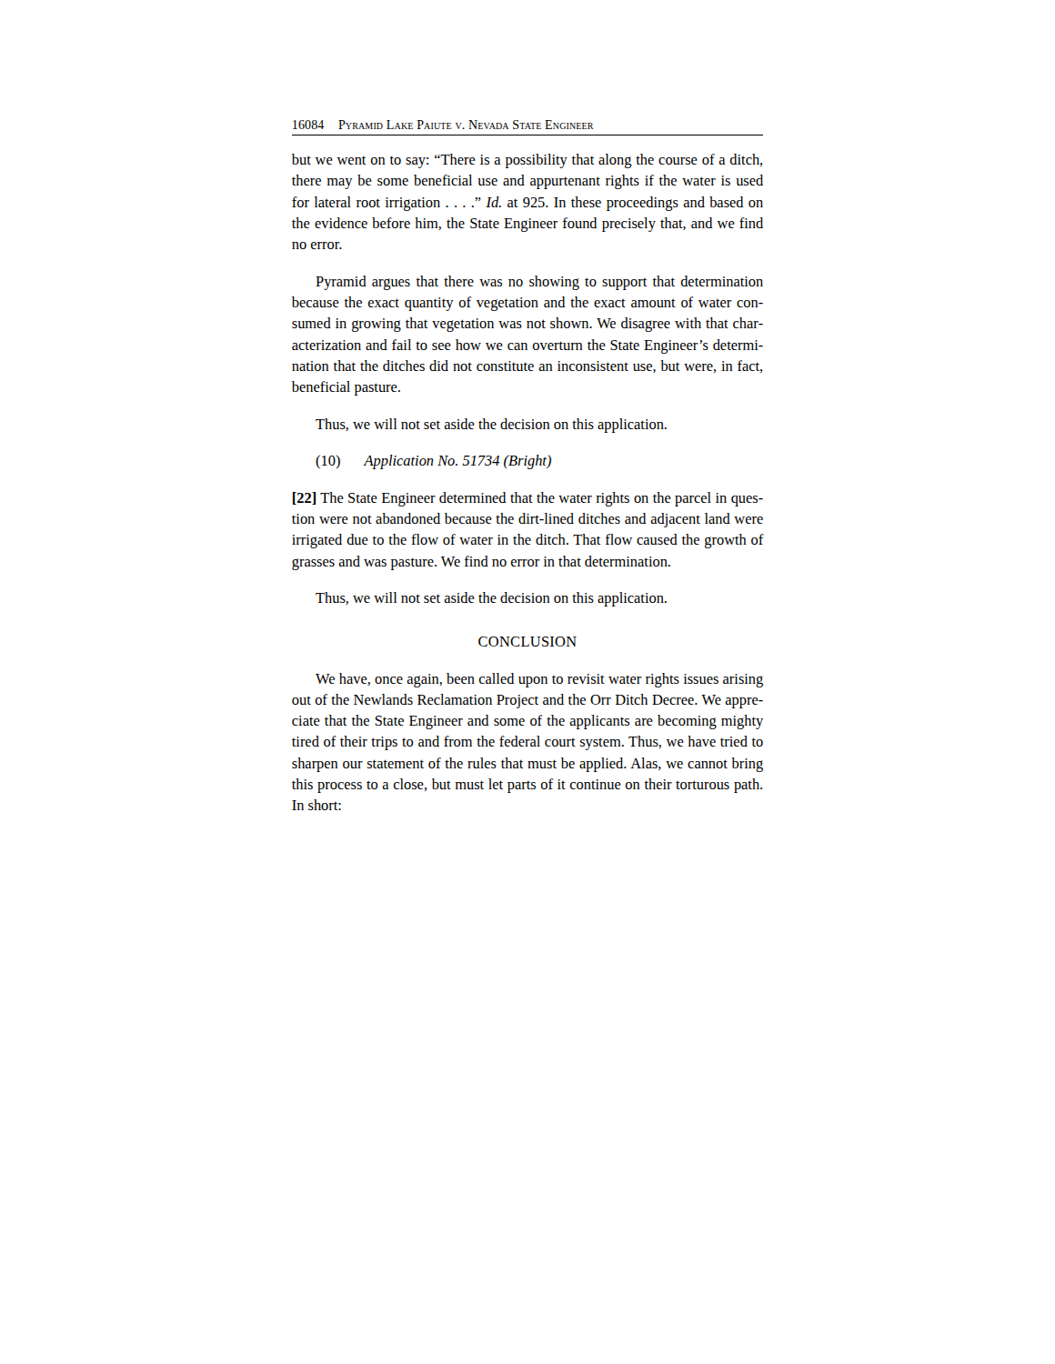16084 Pyramid Lake Paiute v. Nevada State Engineer
but we went on to say: “There is a possibility that along the course of a ditch, there may be some beneficial use and appurtenant rights if the water is used for lateral root irrigation . . . .” Id. at 925. In these proceedings and based on the evidence before him, the State Engineer found precisely that, and we find no error.
Pyramid argues that there was no showing to support that determination because the exact quantity of vegetation and the exact amount of water consumed in growing that vegetation was not shown. We disagree with that characterization and fail to see how we can overturn the State Engineer’s determination that the ditches did not constitute an inconsistent use, but were, in fact, beneficial pasture.
Thus, we will not set aside the decision on this application.
(10) Application No. 51734 (Bright)
[22] The State Engineer determined that the water rights on the parcel in question were not abandoned because the dirt-lined ditches and adjacent land were irrigated due to the flow of water in the ditch. That flow caused the growth of grasses and was pasture. We find no error in that determination.
Thus, we will not set aside the decision on this application.
CONCLUSION
We have, once again, been called upon to revisit water rights issues arising out of the Newlands Reclamation Project and the Orr Ditch Decree. We appreciate that the State Engineer and some of the applicants are becoming mighty tired of their trips to and from the federal court system. Thus, we have tried to sharpen our statement of the rules that must be applied. Alas, we cannot bring this process to a close, but must let parts of it continue on their torturous path. In short: